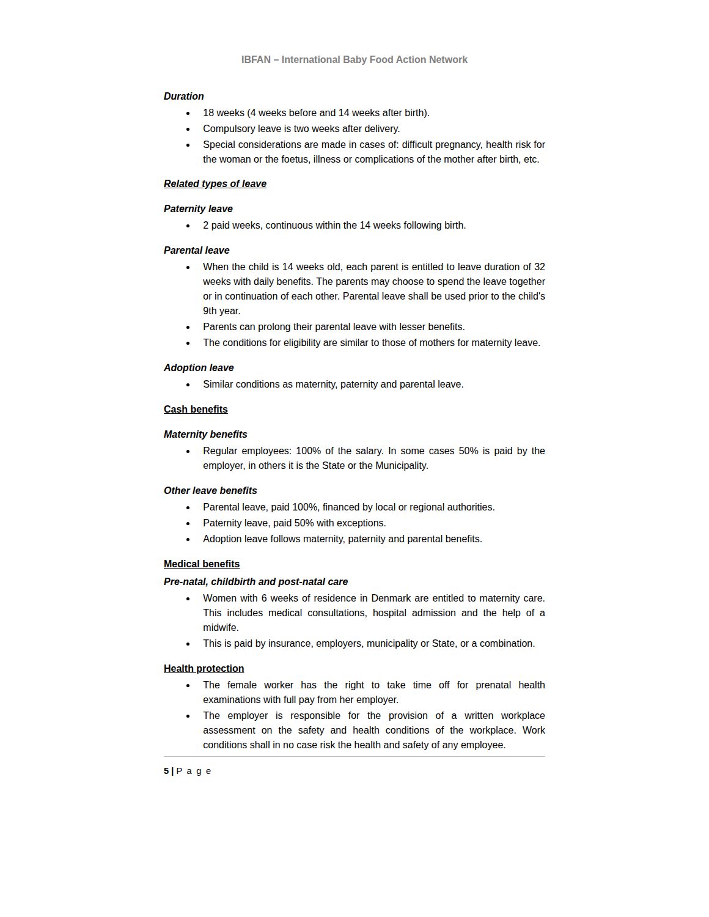IBFAN – International Baby Food Action Network
Duration
18 weeks (4 weeks before and 14 weeks after birth).
Compulsory leave is two weeks after delivery.
Special considerations are made in cases of: difficult pregnancy, health risk for the woman or the foetus, illness or complications of the mother after birth, etc.
Related types of leave
Paternity leave
2 paid weeks, continuous within the 14 weeks following birth.
Parental leave
When the child is 14 weeks old, each parent is entitled to leave duration of 32 weeks with daily benefits. The parents may choose to spend the leave together or in continuation of each other. Parental leave shall be used prior to the child's 9th year.
Parents can prolong their parental leave with lesser benefits.
The conditions for eligibility are similar to those of mothers for maternity leave.
Adoption leave
Similar conditions as maternity, paternity and parental leave.
Cash benefits
Maternity benefits
Regular employees: 100% of the salary. In some cases 50% is paid by the employer, in others it is the State or the Municipality.
Other leave benefits
Parental leave, paid 100%, financed by local or regional authorities.
Paternity leave, paid 50% with exceptions.
Adoption leave follows maternity, paternity and parental benefits.
Medical benefits
Pre-natal, childbirth and post-natal care
Women with 6 weeks of residence in Denmark are entitled to maternity care. This includes medical consultations, hospital admission and the help of a midwife.
This is paid by insurance, employers, municipality or State, or a combination.
Health protection
The female worker has the right to take time off for prenatal health examinations with full pay from her employer.
The employer is responsible for the provision of a written workplace assessment on the safety and health conditions of the workplace. Work conditions shall in no case risk the health and safety of any employee.
5 | P a g e